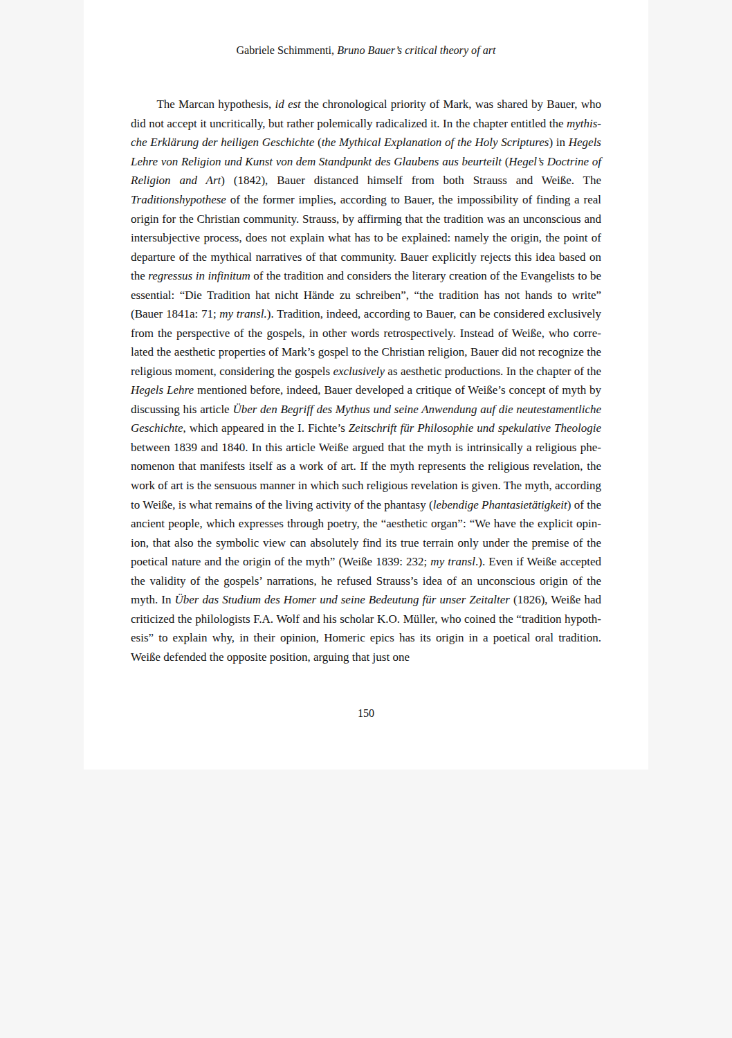Gabriele Schimmenti, Bruno Bauer’s critical theory of art
The Marcan hypothesis, id est the chronological priority of Mark, was shared by Bauer, who did not accept it uncritically, but rather polemically radicalized it. In the chapter entitled the mythische Erklärung der heiligen Geschichte (the Mythical Explanation of the Holy Scriptures) in Hegels Lehre von Religion und Kunst von dem Standpunkt des Glaubens aus beurteilt (Hegel’s Doctrine of Religion and Art) (1842), Bauer distanced himself from both Strauss and Weiße. The Traditionshypothese of the former implies, according to Bauer, the impossibility of finding a real origin for the Christian community. Strauss, by affirming that the tradition was an unconscious and intersubjective process, does not explain what has to be explained: namely the origin, the point of departure of the mythical narratives of that community. Bauer explicitly rejects this idea based on the regressus in infinitum of the tradition and considers the literary creation of the Evangelists to be essential: “Die Tradition hat nicht Hände zu schreiben”, “the tradition has not hands to write” (Bauer 1841a: 71; my transl.). Tradition, indeed, according to Bauer, can be considered exclusively from the perspective of the gospels, in other words retrospectively. Instead of Weiße, who correlated the aesthetic properties of Mark’s gospel to the Christian religion, Bauer did not recognize the religious moment, considering the gospels exclusively as aesthetic productions. In the chapter of the Hegels Lehre mentioned before, indeed, Bauer developed a critique of Weiße’s concept of myth by discussing his article Über den Begriff des Mythus und seine Anwendung auf die neutestamentliche Geschichte, which appeared in the I. Fichte’s Zeitschrift für Philosophie und spekulative Theologie between 1839 and 1840. In this article Weiße argued that the myth is intrinsically a religious phenomenon that manifests itself as a work of art. If the myth represents the religious revelation, the work of art is the sensuous manner in which such religious revelation is given. The myth, according to Weiße, is what remains of the living activity of the phantasy (lebendige Phantasietätigkeit) of the ancient people, which expresses through poetry, the “aesthetic organ”: “We have the explicit opinion, that also the symbolic view can absolutely find its true terrain only under the premise of the poetical nature and the origin of the myth” (Weiße 1839: 232; my transl.). Even if Weiße accepted the validity of the gospels’ narrations, he refused Strauss’s idea of an unconscious origin of the myth. In Über das Studium des Homer und seine Bedeutung für unser Zeitalter (1826), Weiße had criticized the philologists F.A. Wolf and his scholar K.O. Müller, who coined the “tradition hypothesis” to explain why, in their opinion, Homeric epics has its origin in a poetical oral tradition. Weiße defended the opposite position, arguing that just one
150